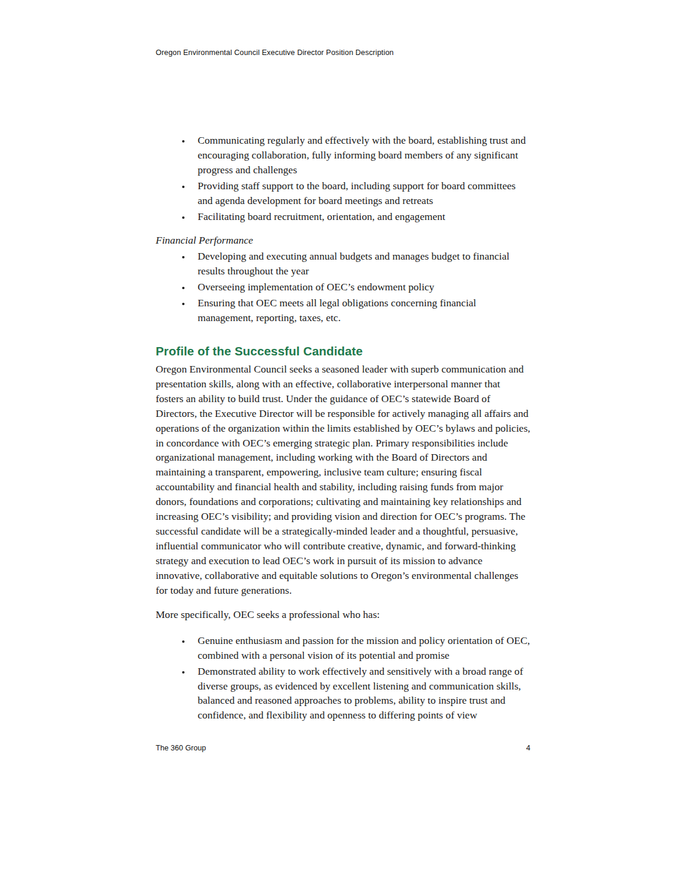Oregon Environmental Council Executive Director Position Description
Communicating regularly and effectively with the board, establishing trust and encouraging collaboration, fully informing board members of any significant progress and challenges
Providing staff support to the board, including support for board committees and agenda development for board meetings and retreats
Facilitating board recruitment, orientation, and engagement
Financial Performance
Developing and executing annual budgets and manages budget to financial results throughout the year
Overseeing implementation of OEC’s endowment policy
Ensuring that OEC meets all legal obligations concerning financial management, reporting, taxes, etc.
Profile of the Successful Candidate
Oregon Environmental Council seeks a seasoned leader with superb communication and presentation skills, along with an effective, collaborative interpersonal manner that fosters an ability to build trust. Under the guidance of OEC’s statewide Board of Directors, the Executive Director will be responsible for actively managing all affairs and operations of the organization within the limits established by OEC’s bylaws and policies, in concordance with OEC’s emerging strategic plan. Primary responsibilities include organizational management, including working with the Board of Directors and maintaining a transparent, empowering, inclusive team culture; ensuring fiscal accountability and financial health and stability, including raising funds from major donors, foundations and corporations; cultivating and maintaining key relationships and increasing OEC’s visibility; and providing vision and direction for OEC’s programs. The successful candidate will be a strategically-minded leader and a thoughtful, persuasive, influential communicator who will contribute creative, dynamic, and forward-thinking strategy and execution to lead OEC’s work in pursuit of its mission to advance innovative, collaborative and equitable solutions to Oregon’s environmental challenges for today and future generations.
More specifically, OEC seeks a professional who has:
Genuine enthusiasm and passion for the mission and policy orientation of OEC, combined with a personal vision of its potential and promise
Demonstrated ability to work effectively and sensitively with a broad range of diverse groups, as evidenced by excellent listening and communication skills, balanced and reasoned approaches to problems, ability to inspire trust and confidence, and flexibility and openness to differing points of view
The 360 Group
4